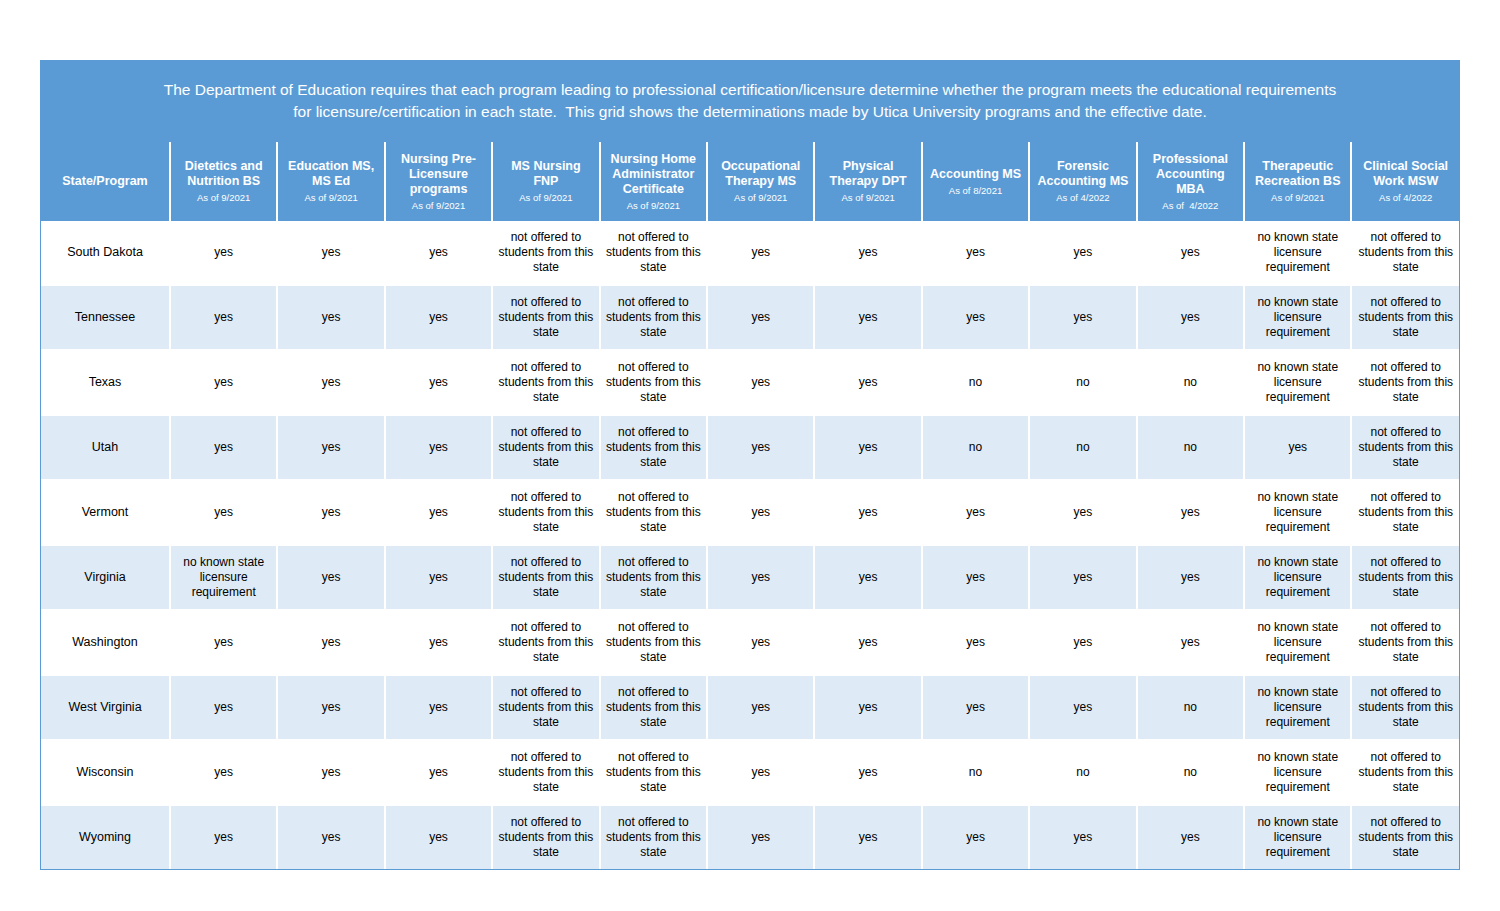The Department of Education requires that each program leading to professional certification/licensure determine whether the program meets the educational requirements for licensure/certification in each state. This grid shows the determinations made by Utica University programs and the effective date.
| State/Program | Dietetics and Nutrition BS As of 9/2021 | Education MS, MS Ed As of 9/2021 | Nursing Pre-Licensure programs As of 9/2021 | MS Nursing FNP As of 9/2021 | Nursing Home Administrator Certificate As of 9/2021 | Occupational Therapy MS As of 9/2021 | Physical Therapy DPT As of 9/2021 | Accounting MS As of 8/2021 | Forensic Accounting MS As of 4/2022 | Professional Accounting MBA As of 4/2022 | Therapeutic Recreation BS As of 9/2021 | Clinical Social Work MSW As of 4/2022 |
| --- | --- | --- | --- | --- | --- | --- | --- | --- | --- | --- | --- | --- |
| South Dakota | yes | yes | yes | not offered to students from this state | not offered to students from this state | yes | yes | yes | yes | yes | no known state licensure requirement | not offered to students from this state |
| Tennessee | yes | yes | yes | not offered to students from this state | not offered to students from this state | yes | yes | yes | yes | yes | no known state licensure requirement | not offered to students from this state |
| Texas | yes | yes | yes | not offered to students from this state | not offered to students from this state | yes | yes | no | no | no | no known state licensure requirement | not offered to students from this state |
| Utah | yes | yes | yes | not offered to students from this state | not offered to students from this state | yes | yes | no | no | no | yes | not offered to students from this state |
| Vermont | yes | yes | yes | not offered to students from this state | not offered to students from this state | yes | yes | yes | yes | yes | no known state licensure requirement | not offered to students from this state |
| Virginia | no known state licensure requirement | yes | yes | not offered to students from this state | not offered to students from this state | yes | yes | yes | yes | yes | no known state licensure requirement | not offered to students from this state |
| Washington | yes | yes | yes | not offered to students from this state | not offered to students from this state | yes | yes | yes | yes | yes | no known state licensure requirement | not offered to students from this state |
| West Virginia | yes | yes | yes | not offered to students from this state | not offered to students from this state | yes | yes | yes | yes | no | no known state licensure requirement | not offered to students from this state |
| Wisconsin | yes | yes | yes | not offered to students from this state | not offered to students from this state | yes | yes | no | no | no | no known state licensure requirement | not offered to students from this state |
| Wyoming | yes | yes | yes | not offered to students from this state | not offered to students from this state | yes | yes | yes | yes | yes | no known state licensure requirement | not offered to students from this state |